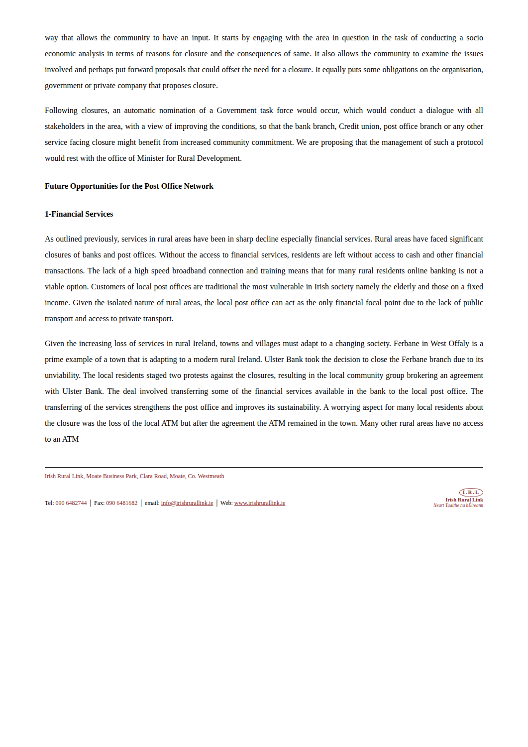way that allows the community to have an input. It starts by engaging with the area in question in the task of conducting a socio economic analysis in terms of reasons for closure and the consequences of same. It also allows the community to examine the issues involved and perhaps put forward proposals that could offset the need for a closure. It equally puts some obligations on the organisation, government or private company that proposes closure.
Following closures, an automatic nomination of a Government task force would occur, which would conduct a dialogue with all stakeholders in the area, with a view of improving the conditions, so that the bank branch, Credit union, post office branch or any other service facing closure might benefit from increased community commitment. We are proposing that the management of such a protocol would rest with the office of Minister for Rural Development.
Future Opportunities for the Post Office Network
1-Financial Services
As outlined previously, services in rural areas have been in sharp decline especially financial services. Rural areas have faced significant closures of banks and post offices. Without the access to financial services, residents are left without access to cash and other financial transactions. The lack of a high speed broadband connection and training means that for many rural residents online banking is not a viable option. Customers of local post offices are traditional the most vulnerable in Irish society namely the elderly and those on a fixed income. Given the isolated nature of rural areas, the local post office can act as the only financial focal point due to the lack of public transport and access to private transport.
Given the increasing loss of services in rural Ireland, towns and villages must adapt to a changing society. Ferbane in West Offaly is a prime example of a town that is adapting to a modern rural Ireland. Ulster Bank took the decision to close the Ferbane branch due to its unviability. The local residents staged two protests against the closures, resulting in the local community group brokering an agreement with Ulster Bank. The deal involved transferring some of the financial services available in the bank to the local post office. The transferring of the services strengthens the post office and improves its sustainability. A worrying aspect for many local residents about the closure was the loss of the local ATM but after the agreement the ATM remained in the town. Many other rural areas have no access to an ATM
Irish Rural Link, Moate Business Park, Clara Road, Moate, Co. Westmeath
Tel: 090 6482744 │ Fax: 090 6481682 │ email: info@irishrurallink.ie │ Web: www.irishrurallink.ie
I.R.L Irish Rural Link Neart Tuaithe na hÉireann